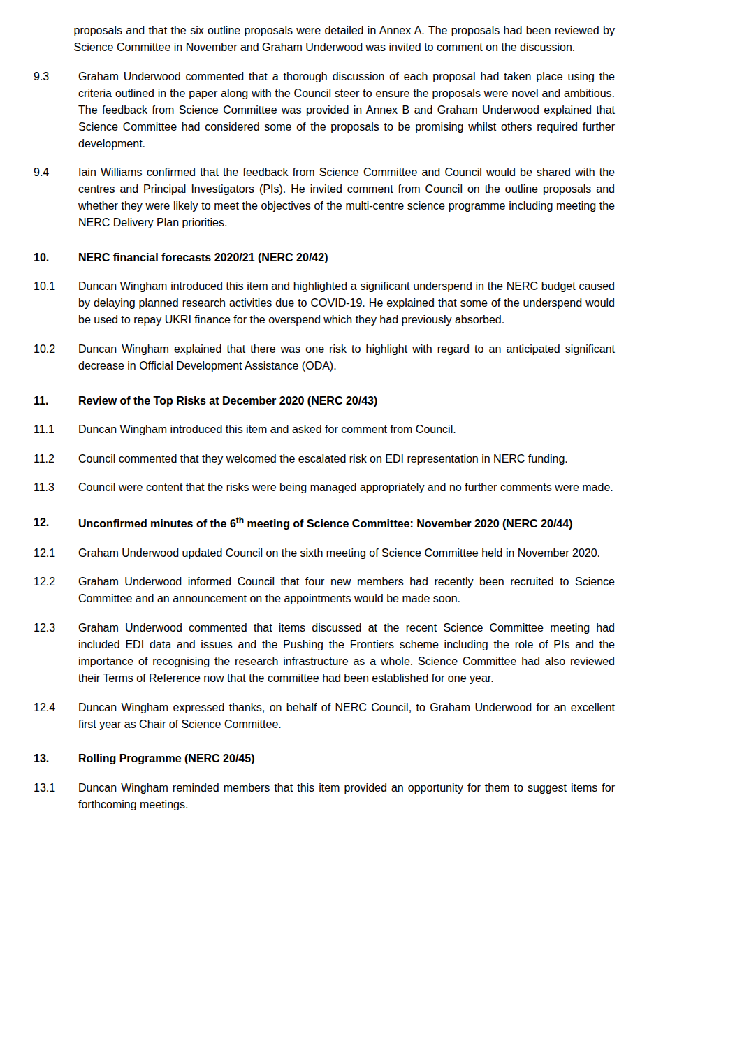proposals and that the six outline proposals were detailed in Annex A. The proposals had been reviewed by Science Committee in November and Graham Underwood was invited to comment on the discussion.
9.3
Graham Underwood commented that a thorough discussion of each proposal had taken place using the criteria outlined in the paper along with the Council steer to ensure the proposals were novel and ambitious. The feedback from Science Committee was provided in Annex B and Graham Underwood explained that Science Committee had considered some of the proposals to be promising whilst others required further development.
9.4
Iain Williams confirmed that the feedback from Science Committee and Council would be shared with the centres and Principal Investigators (PIs). He invited comment from Council on the outline proposals and whether they were likely to meet the objectives of the multi-centre science programme including meeting the NERC Delivery Plan priorities.
10. NERC financial forecasts 2020/21 (NERC 20/42)
10.1
Duncan Wingham introduced this item and highlighted a significant underspend in the NERC budget caused by delaying planned research activities due to COVID-19. He explained that some of the underspend would be used to repay UKRI finance for the overspend which they had previously absorbed.
10.2
Duncan Wingham explained that there was one risk to highlight with regard to an anticipated significant decrease in Official Development Assistance (ODA).
11. Review of the Top Risks at December 2020 (NERC 20/43)
11.1
Duncan Wingham introduced this item and asked for comment from Council.
11.2
Council commented that they welcomed the escalated risk on EDI representation in NERC funding.
11.3
Council were content that the risks were being managed appropriately and no further comments were made.
12. Unconfirmed minutes of the 6th meeting of Science Committee: November 2020 (NERC 20/44)
12.1
Graham Underwood updated Council on the sixth meeting of Science Committee held in November 2020.
12.2
Graham Underwood informed Council that four new members had recently been recruited to Science Committee and an announcement on the appointments would be made soon.
12.3
Graham Underwood commented that items discussed at the recent Science Committee meeting had included EDI data and issues and the Pushing the Frontiers scheme including the role of PIs and the importance of recognising the research infrastructure as a whole. Science Committee had also reviewed their Terms of Reference now that the committee had been established for one year.
12.4
Duncan Wingham expressed thanks, on behalf of NERC Council, to Graham Underwood for an excellent first year as Chair of Science Committee.
13. Rolling Programme (NERC 20/45)
13.1
Duncan Wingham reminded members that this item provided an opportunity for them to suggest items for forthcoming meetings.